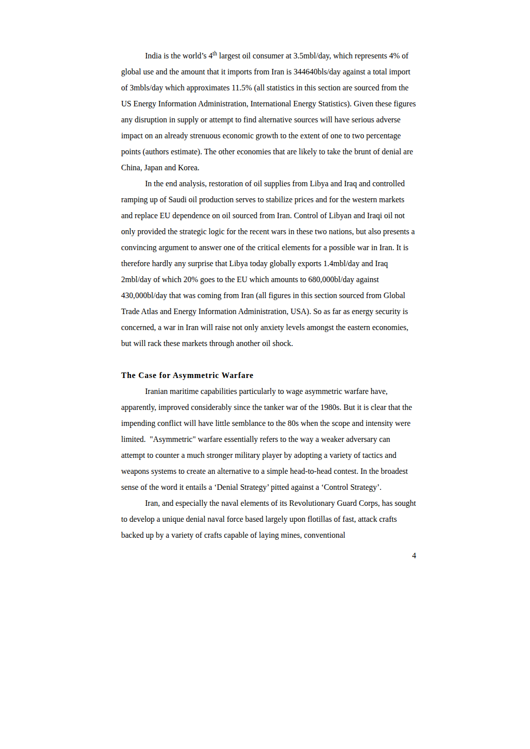India is the world’s 4th largest oil consumer at 3.5mbl/day, which represents 4% of global use and the amount that it imports from Iran is 344640bls/day against a total import of 3mbls/day which approximates 11.5% (all statistics in this section are sourced from the US Energy Information Administration, International Energy Statistics). Given these figures any disruption in supply or attempt to find alternative sources will have serious adverse impact on an already strenuous economic growth to the extent of one to two percentage points (authors estimate). The other economies that are likely to take the brunt of denial are China, Japan and Korea.
In the end analysis, restoration of oil supplies from Libya and Iraq and controlled ramping up of Saudi oil production serves to stabilize prices and for the western markets and replace EU dependence on oil sourced from Iran. Control of Libyan and Iraqi oil not only provided the strategic logic for the recent wars in these two nations, but also presents a convincing argument to answer one of the critical elements for a possible war in Iran. It is therefore hardly any surprise that Libya today globally exports 1.4mbl/day and Iraq 2mbl/day of which 20% goes to the EU which amounts to 680,000bl/day against 430,000bl/day that was coming from Iran (all figures in this section sourced from Global Trade Atlas and Energy Information Administration, USA). So as far as energy security is concerned, a war in Iran will raise not only anxiety levels amongst the eastern economies, but will rack these markets through another oil shock.
The Case for Asymmetric Warfare
Iranian maritime capabilities particularly to wage asymmetric warfare have, apparently, improved considerably since the tanker war of the 1980s. But it is clear that the impending conflict will have little semblance to the 80s when the scope and intensity were limited. "Asymmetric" warfare essentially refers to the way a weaker adversary can attempt to counter a much stronger military player by adopting a variety of tactics and weapons systems to create an alternative to a simple head-to-head contest. In the broadest sense of the word it entails a ‘Denial Strategy’ pitted against a ‘Control Strategy’.
Iran, and especially the naval elements of its Revolutionary Guard Corps, has sought to develop a unique denial naval force based largely upon flotillas of fast, attack crafts backed up by a variety of crafts capable of laying mines, conventional
4